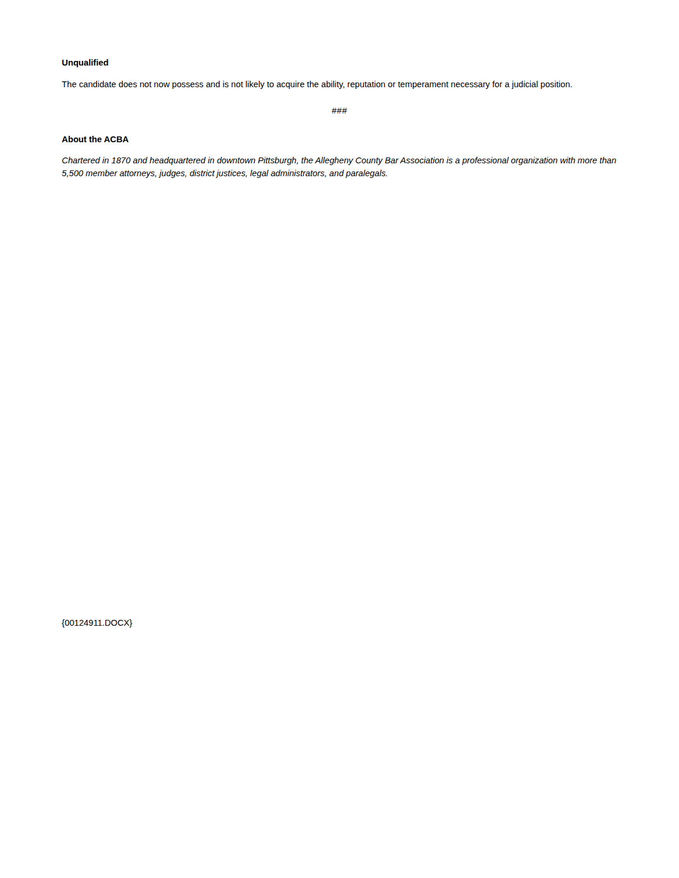Unqualified
The candidate does not now possess and is not likely to acquire the ability, reputation or temperament necessary for a judicial position.
###
About the ACBA
Chartered in 1870 and headquartered in downtown Pittsburgh, the Allegheny County Bar Association is a professional organization with more than 5,500 member attorneys, judges, district justices, legal administrators, and paralegals.
{00124911.DOCX}